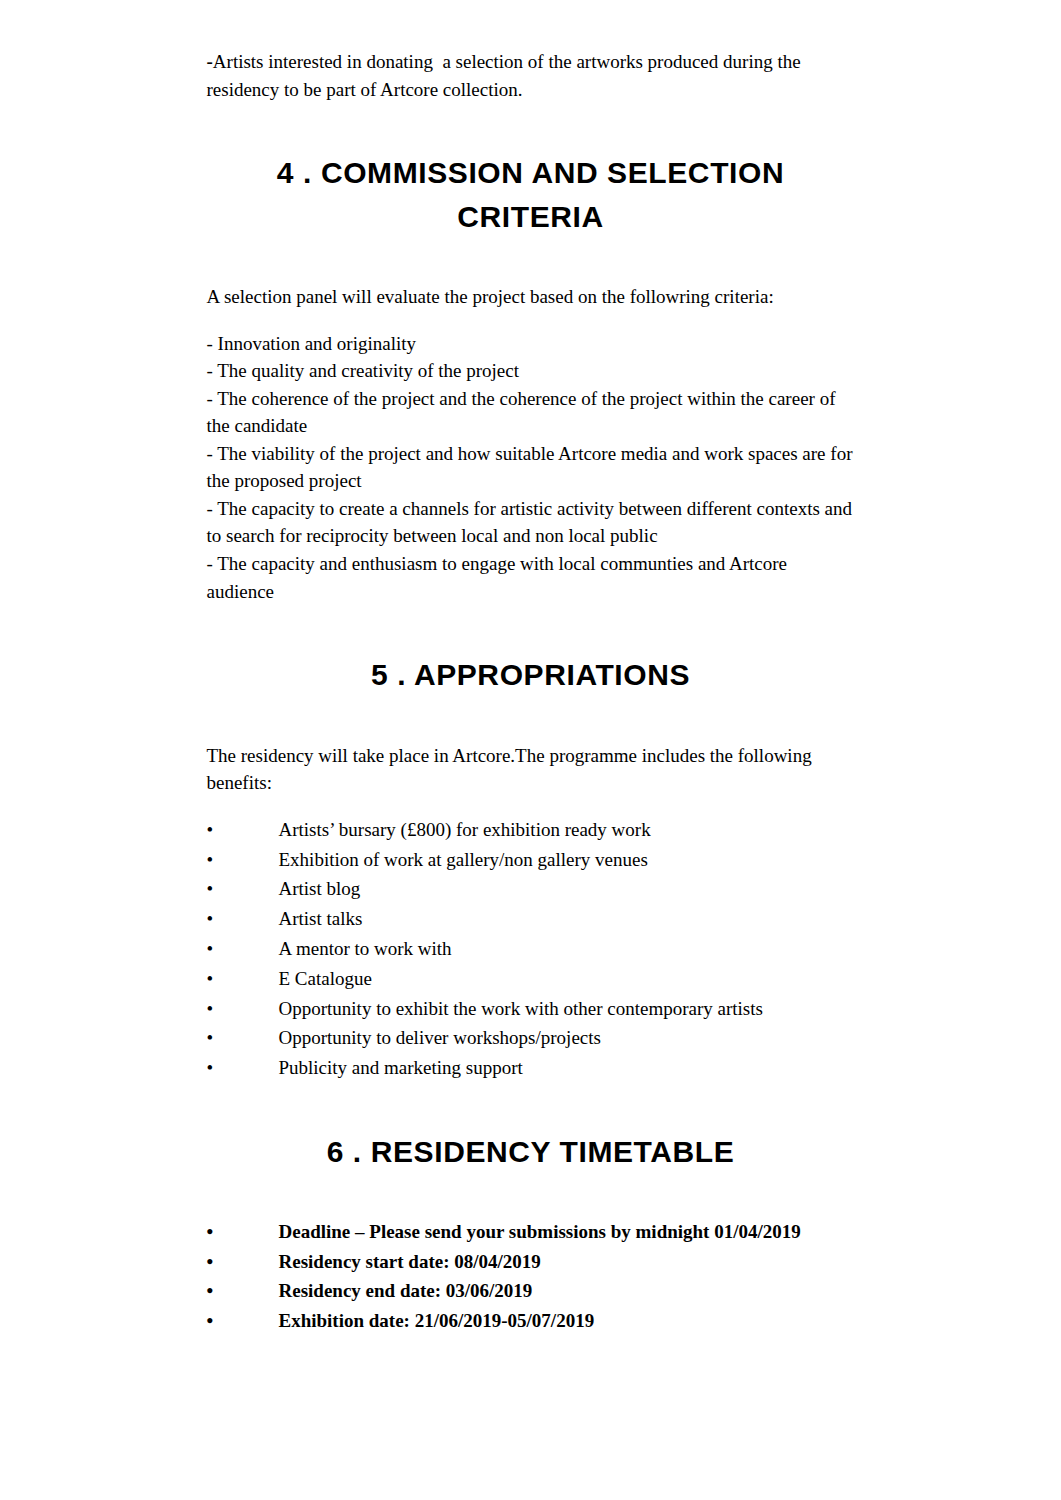-Artists interested in donating a selection of the artworks produced during the residency to be part of Artcore collection.
4 . Commission and Selection Criteria
A selection panel will evaluate the project based on the followring criteria:
- Innovation and originality
- The quality and creativity of the project
- The coherence of the project and the coherence of the project within the career of the candidate
- The viability of the project and how suitable Artcore media and work spaces are for the proposed project
- The capacity to create a channels for artistic activity between different contexts and to search for reciprocity between local and non local public
- The capacity and enthusiasm to engage with local communties and Artcore audience
5 . Appropriations
The residency will take place in Artcore.The programme includes the following benefits:
Artists’ bursary (£800) for exhibition ready work
Exhibition of work at gallery/non gallery venues
Artist blog
Artist talks
A mentor to work with
E Catalogue
Opportunity to exhibit the work with other contemporary artists
Opportunity to deliver workshops/projects
Publicity and marketing support
6 . Residency Timetable
Deadline – Please send your submissions by midnight 01/04/2019
Residency start date: 08/04/2019
Residency end date: 03/06/2019
Exhibition date: 21/06/2019-05/07/2019